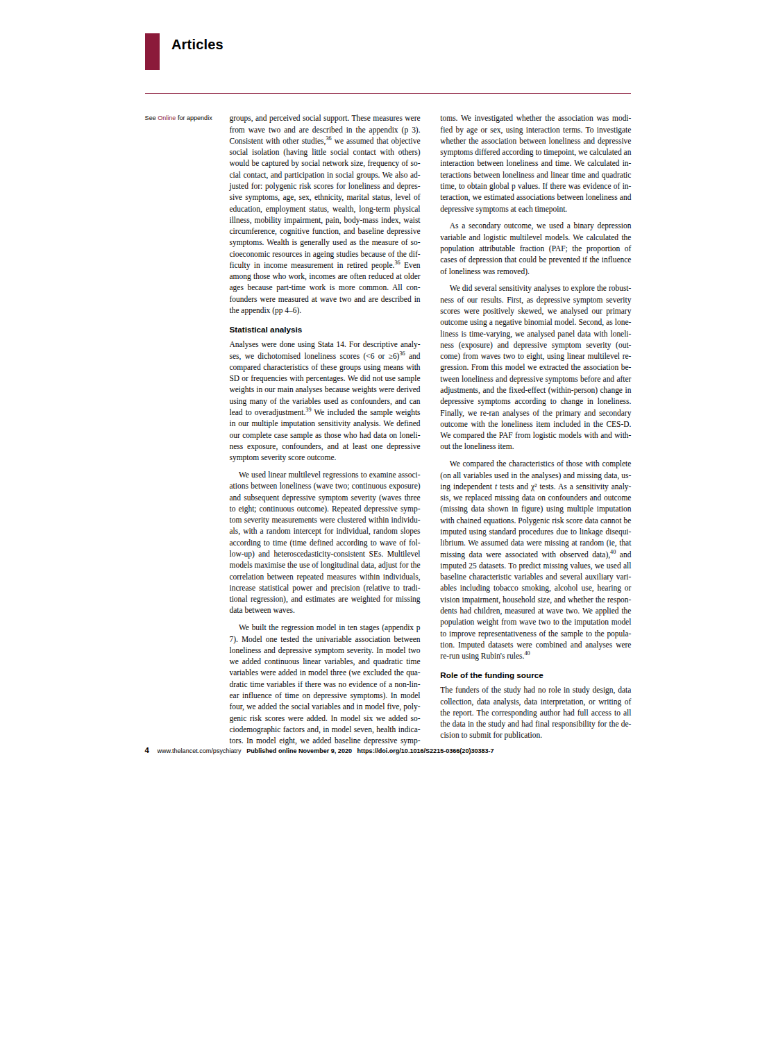Articles
See Online for appendix
groups, and perceived social support. These measures were from wave two and are described in the appendix (p 3). Consistent with other studies,36 we assumed that objective social isolation (having little social contact with others) would be captured by social network size, frequency of social contact, and participation in social groups. We also adjusted for: polygenic risk scores for loneliness and depressive symptoms, age, sex, ethnicity, marital status, level of education, employment status, wealth, long-term physical illness, mobility impairment, pain, body-mass index, waist circumference, cognitive function, and baseline depressive symptoms. Wealth is generally used as the measure of socioeconomic resources in ageing studies because of the difficulty in income measurement in retired people.36 Even among those who work, incomes are often reduced at older ages because part-time work is more common. All confounders were measured at wave two and are described in the appendix (pp 4–6).
Statistical analysis
Analyses were done using Stata 14. For descriptive analyses, we dichotomised loneliness scores (<6 or ≥6)36 and compared characteristics of these groups using means with SD or frequencies with percentages. We did not use sample weights in our main analyses because weights were derived using many of the variables used as confounders, and can lead to overadjustment.39 We included the sample weights in our multiple imputation sensitivity analysis. We defined our complete case sample as those who had data on loneliness exposure, confounders, and at least one depressive symptom severity score outcome.
We used linear multilevel regressions to examine associations between loneliness (wave two; continuous exposure) and subsequent depressive symptom severity (waves three to eight; continuous outcome). Repeated depressive symptom severity measurements were clustered within individuals, with a random intercept for individual, random slopes according to time (time defined according to wave of follow-up) and heteroscedasticity-consistent SEs. Multilevel models maximise the use of longitudinal data, adjust for the correlation between repeated measures within individuals, increase statistical power and precision (relative to traditional regression), and estimates are weighted for missing data between waves.
We built the regression model in ten stages (appendix p 7). Model one tested the univariable association between loneliness and depressive symptom severity. In model two we added continuous linear variables, and quadratic time variables were added in model three (we excluded the quadratic time variables if there was no evidence of a non-linear influence of time on depressive symptoms). In model four, we added the social variables and in model five, polygenic risk scores were added. In model six we added sociodemographic factors and, in model seven, health indicators. In model eight, we added baseline depressive symptoms. We investigated whether the association was modified by age or sex, using interaction terms. To investigate whether the association between loneliness and depressive symptoms differed according to timepoint, we calculated an interaction between loneliness and time. We calculated interactions between loneliness and linear time and quadratic time, to obtain global p values. If there was evidence of interaction, we estimated associations between loneliness and depressive symptoms at each timepoint.
As a secondary outcome, we used a binary depression variable and logistic multilevel models. We calculated the population attributable fraction (PAF; the proportion of cases of depression that could be prevented if the influence of loneliness was removed).
We did several sensitivity analyses to explore the robustness of our results. First, as depressive symptom severity scores were positively skewed, we analysed our primary outcome using a negative binomial model. Second, as loneliness is time-varying, we analysed panel data with loneliness (exposure) and depressive symptom severity (outcome) from waves two to eight, using linear multilevel regression. From this model we extracted the association between loneliness and depressive symptoms before and after adjustments, and the fixed-effect (within-person) change in depressive symptoms according to change in loneliness. Finally, we re-ran analyses of the primary and secondary outcome with the loneliness item included in the CES-D. We compared the PAF from logistic models with and without the loneliness item.
We compared the characteristics of those with complete (on all variables used in the analyses) and missing data, using independent t tests and χ² tests. As a sensitivity analysis, we replaced missing data on confounders and outcome (missing data shown in figure) using multiple imputation with chained equations. Polygenic risk score data cannot be imputed using standard procedures due to linkage disequilibrium. We assumed data were missing at random (ie, that missing data were associated with observed data),40 and imputed 25 datasets. To predict missing values, we used all baseline characteristic variables and several auxiliary variables including tobacco smoking, alcohol use, hearing or vision impairment, household size, and whether the respondents had children, measured at wave two. We applied the population weight from wave two to the imputation model to improve representativeness of the sample to the population. Imputed datasets were combined and analyses were re-run using Rubin's rules.40
Role of the funding source
The funders of the study had no role in study design, data collection, data analysis, data interpretation, or writing of the report. The corresponding author had full access to all the data in the study and had final responsibility for the decision to submit for publication.
4 www.thelancet.com/psychiatry Published online November 9, 2020 https://doi.org/10.1016/S2215-0366(20)30383-7